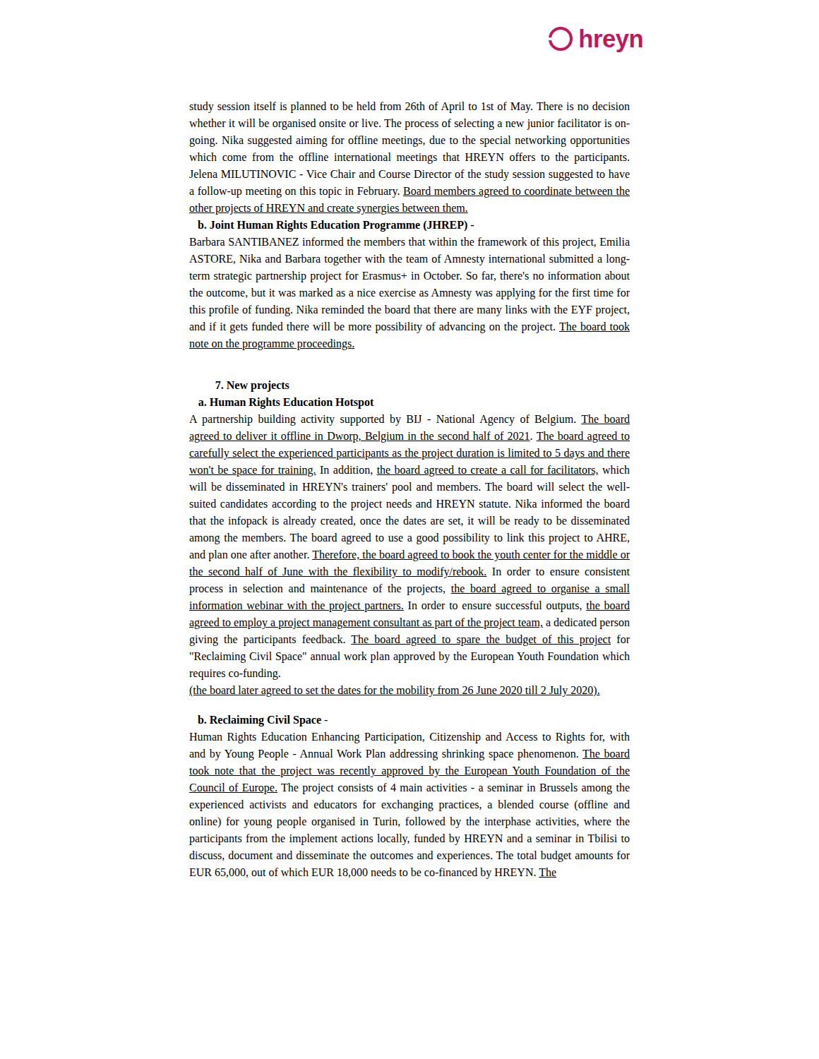hreyn
study session itself is planned to be held from 26th of April to 1st of May. There is no decision whether it will be organised onsite or live. The process of selecting a new junior facilitator is on-going. Nika suggested aiming for offline meetings, due to the special networking opportunities which come from the offline international meetings that HREYN offers to the participants. Jelena MILUTINOVIC - Vice Chair and Course Director of the study session suggested to have a follow-up meeting on this topic in February. Board members agreed to coordinate between the other projects of HREYN and create synergies between them.
Joint Human Rights Education Programme (JHREP) -
Barbara SANTIBANEZ informed the members that within the framework of this project, Emilia ASTORE, Nika and Barbara together with the team of Amnesty international submitted a long-term strategic partnership project for Erasmus+ in October. So far, there's no information about the outcome, but it was marked as a nice exercise as Amnesty was applying for the first time for this profile of funding. Nika reminded the board that there are many links with the EYF project, and if it gets funded there will be more possibility of advancing on the project. The board took note on the programme proceedings.
New projects
Human Rights Education Hotspot
A partnership building activity supported by BIJ - National Agency of Belgium. The board agreed to deliver it offline in Dworp, Belgium in the second half of 2021. The board agreed to carefully select the experienced participants as the project duration is limited to 5 days and there won't be space for training. In addition, the board agreed to create a call for facilitators, which will be disseminated in HREYN's trainers' pool and members. The board will select the well-suited candidates according to the project needs and HREYN statute. Nika informed the board that the infopack is already created, once the dates are set, it will be ready to be disseminated among the members. The board agreed to use a good possibility to link this project to AHRE, and plan one after another. Therefore, the board agreed to book the youth center for the middle or the second half of June with the flexibility to modify/rebook. In order to ensure consistent process in selection and maintenance of the projects, the board agreed to organise a small information webinar with the project partners. In order to ensure successful outputs, the board agreed to employ a project management consultant as part of the project team, a dedicated person giving the participants feedback. The board agreed to spare the budget of this project for "Reclaiming Civil Space" annual work plan approved by the European Youth Foundation which requires co-funding.
(the board later agreed to set the dates for the mobility from 26 June 2020 till 2 July 2020).
Reclaiming Civil Space -
Human Rights Education Enhancing Participation, Citizenship and Access to Rights for, with and by Young People - Annual Work Plan addressing shrinking space phenomenon. The board took note that the project was recently approved by the European Youth Foundation of the Council of Europe. The project consists of 4 main activities - a seminar in Brussels among the experienced activists and educators for exchanging practices, a blended course (offline and online) for young people organised in Turin, followed by the interphase activities, where the participants from the implement actions locally, funded by HREYN and a seminar in Tbilisi to discuss, document and disseminate the outcomes and experiences. The total budget amounts for EUR 65,000, out of which EUR 18,000 needs to be co-financed by HREYN. The